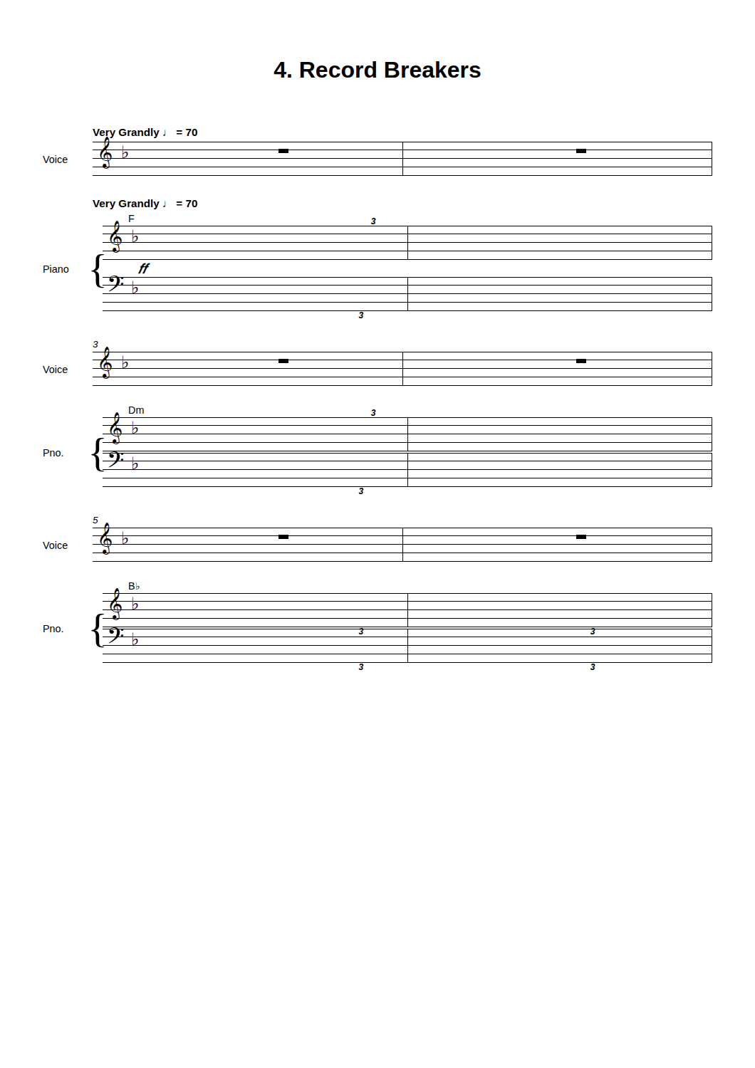4. Record Breakers
Very Grandly ♩ = 70
Voice
𝄞 ♭
Very Grandly ♩ = 70
F
Piano
{
𝄞 ♭ 3
𝑓𝑓
𝄢 ♭ 3
3
Voice
𝄞 ♭
Dm
Pno.
{
𝄞 ♭ 3
𝄢 ♭ 3
5
Voice
𝄞 ♭
B♭
Pno.
{
𝄞 ♭ 3 3
𝄢 ♭ 3 3